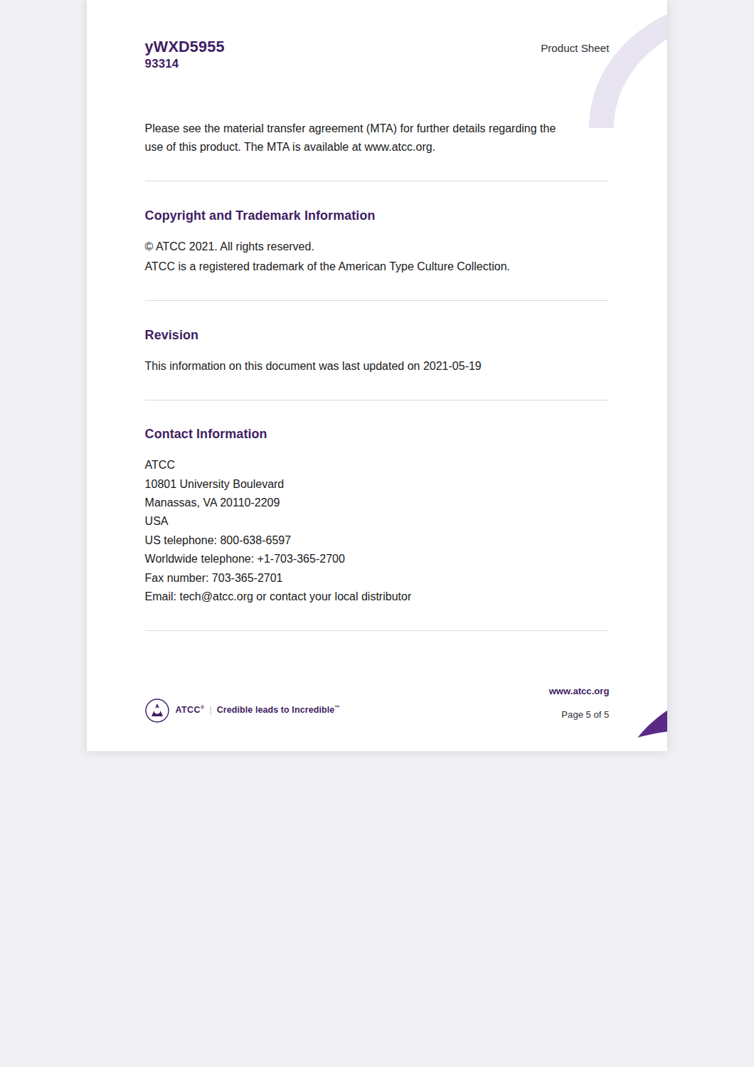yWXD5955 93314
Product Sheet
Please see the material transfer agreement (MTA) for further details regarding the use of this product. The MTA is available at www.atcc.org.
Copyright and Trademark Information
© ATCC 2021. All rights reserved.
ATCC is a registered trademark of the American Type Culture Collection.
Revision
This information on this document was last updated on 2021-05-19
Contact Information
ATCC
10801 University Boulevard
Manassas, VA 20110-2209
USA
US telephone: 800-638-6597
Worldwide telephone: +1-703-365-2700
Fax number: 703-365-2701
Email: tech@atcc.org or contact your local distributor
ATCC® | Credible leads to Incredible™
www.atcc.org
Page 5 of 5